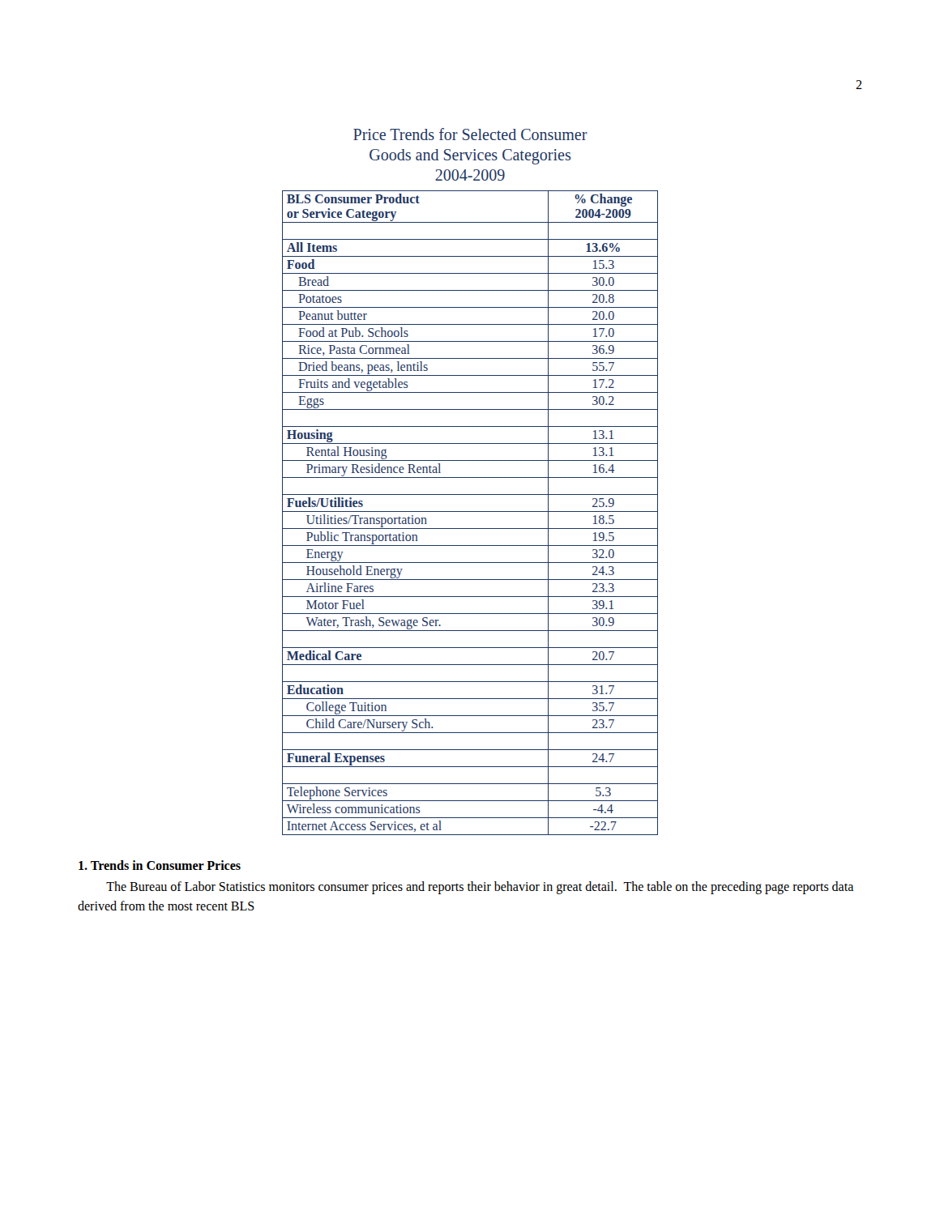2
Price Trends for Selected Consumer
Goods and Services Categories
2004-2009
| BLS Consumer Product or Service Category | % Change 2004-2009 |
| --- | --- |
| All Items | 13.6% |
| Food | 15.3 |
| Bread | 30.0 |
| Potatoes | 20.8 |
| Peanut butter | 20.0 |
| Food at Pub. Schools | 17.0 |
| Rice, Pasta Cornmeal | 36.9 |
| Dried beans, peas, lentils | 55.7 |
| Fruits and vegetables | 17.2 |
| Eggs | 30.2 |
| Housing | 13.1 |
| Rental Housing | 13.1 |
| Primary Residence Rental | 16.4 |
| Fuels/Utilities | 25.9 |
| Utilities/Transportation | 18.5 |
| Public Transportation | 19.5 |
| Energy | 32.0 |
| Household Energy | 24.3 |
| Airline Fares | 23.3 |
| Motor Fuel | 39.1 |
| Water, Trash, Sewage Ser. | 30.9 |
| Medical Care | 20.7 |
| Education | 31.7 |
| College Tuition | 35.7 |
| Child Care/Nursery Sch. | 23.7 |
| Funeral Expenses | 24.7 |
| Telephone Services | 5.3 |
| Wireless communications | -4.4 |
| Internet Access Services, et al | -22.7 |
1. Trends in Consumer Prices
The Bureau of Labor Statistics monitors consumer prices and reports their behavior in great detail. The table on the preceding page reports data derived from the most recent BLS